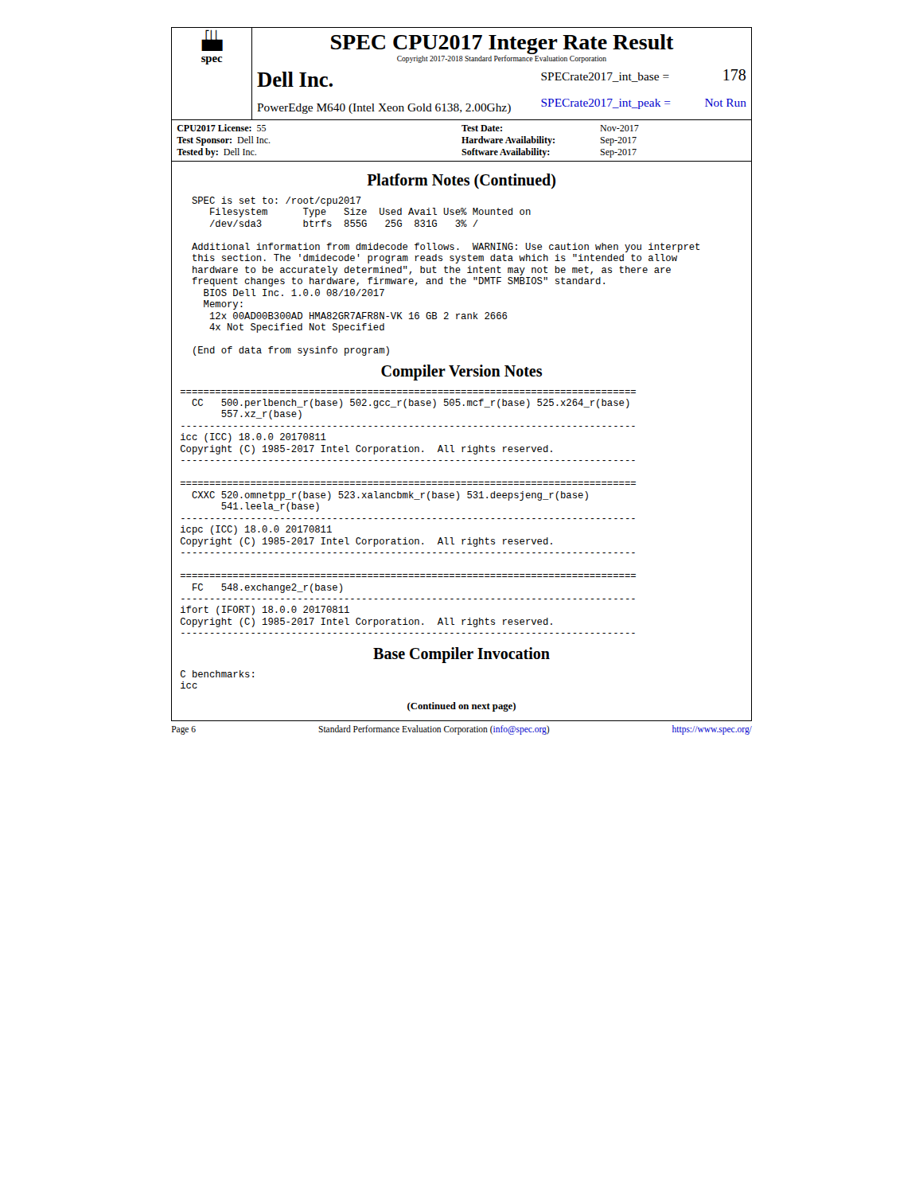⎡⎢⎣
████
spec
SPEC CPU2017 Integer Rate Result
Copyright 2017-2018 Standard Performance Evaluation Corporation
Dell Inc.
PowerEdge M640 (Intel Xeon Gold 6138, 2.00Ghz)
SPECrate2017_int_base = 178
SPECrate2017_int_peak = Not Run
CPU2017 License: 55
Test Sponsor: Dell Inc.
Tested by: Dell Inc.
Test Date: Nov-2017
Hardware Availability: Sep-2017
Software Availability: Sep-2017
Platform Notes (Continued)
  SPEC is set to: /root/cpu2017
     Filesystem      Type   Size  Used Avail Use% Mounted on
     /dev/sda3       btrfs  855G   25G  831G   3% /

  Additional information from dmidecode follows.  WARNING: Use caution when you interpret
  this section. The 'dmidecode' program reads system data which is "intended to allow
  hardware to be accurately determined", but the intent may not be met, as there are
  frequent changes to hardware, firmware, and the "DMTF SMBIOS" standard.
    BIOS Dell Inc. 1.0.0 08/10/2017
    Memory:
     12x 00AD00B300AD HMA82GR7AFR8N-VK 16 GB 2 rank 2666
     4x Not Specified Not Specified

  (End of data from sysinfo program)
Compiler Version Notes
==============================================================================
  CC   500.perlbench_r(base) 502.gcc_r(base) 505.mcf_r(base) 525.x264_r(base)
       557.xz_r(base)
------------------------------------------------------------------------------
icc (ICC) 18.0.0 20170811
Copyright (C) 1985-2017 Intel Corporation.  All rights reserved.
------------------------------------------------------------------------------

==============================================================================
  CXXC 520.omnetpp_r(base) 523.xalancbmk_r(base) 531.deepsjeng_r(base)
       541.leela_r(base)
------------------------------------------------------------------------------
icpc (ICC) 18.0.0 20170811
Copyright (C) 1985-2017 Intel Corporation.  All rights reserved.
------------------------------------------------------------------------------

==============================================================================
  FC   548.exchange2_r(base)
------------------------------------------------------------------------------
ifort (IFORT) 18.0.0 20170811
Copyright (C) 1985-2017 Intel Corporation.  All rights reserved.
------------------------------------------------------------------------------
Base Compiler Invocation
C benchmarks:
icc
(Continued on next page)
Page 6
Standard Performance Evaluation Corporation (info@spec.org)
https://www.spec.org/